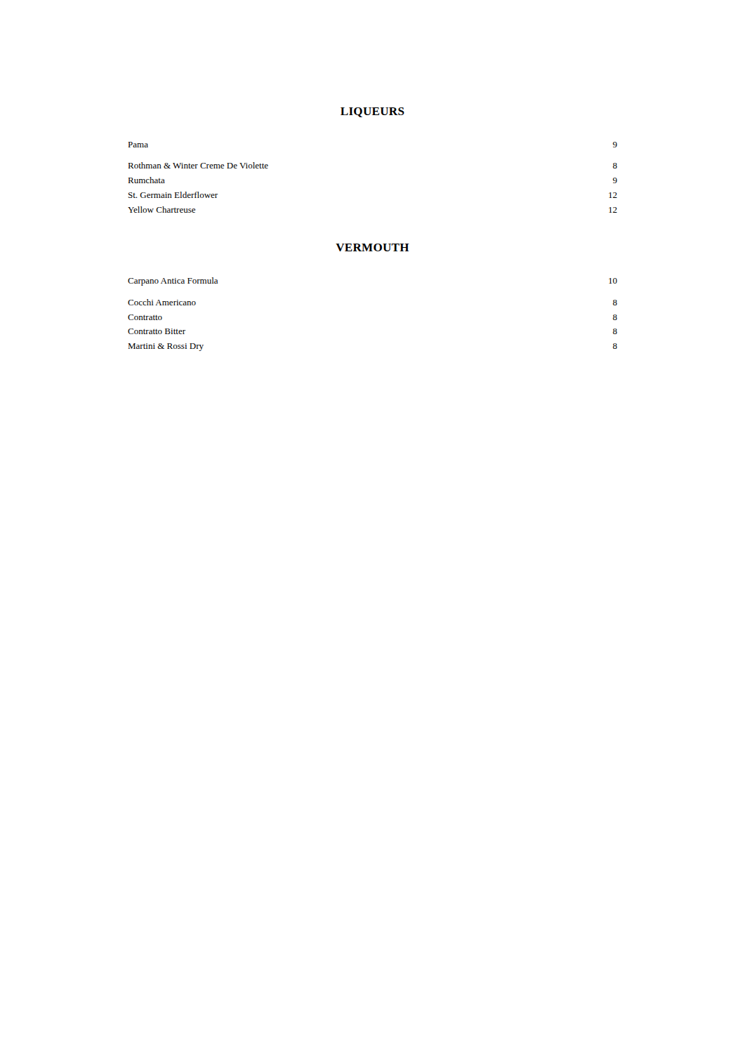LIQUEURS
| Pama | 9 |
| Rothman & Winter Creme De Violette | 8 |
| Rumchata | 9 |
| St. Germain Elderflower | 12 |
| Yellow Chartreuse | 12 |
VERMOUTH
| Carpano Antica Formula | 10 |
| Cocchi Americano | 8 |
| Contratto | 8 |
| Contratto Bitter | 8 |
| Martini & Rossi Dry | 8 |